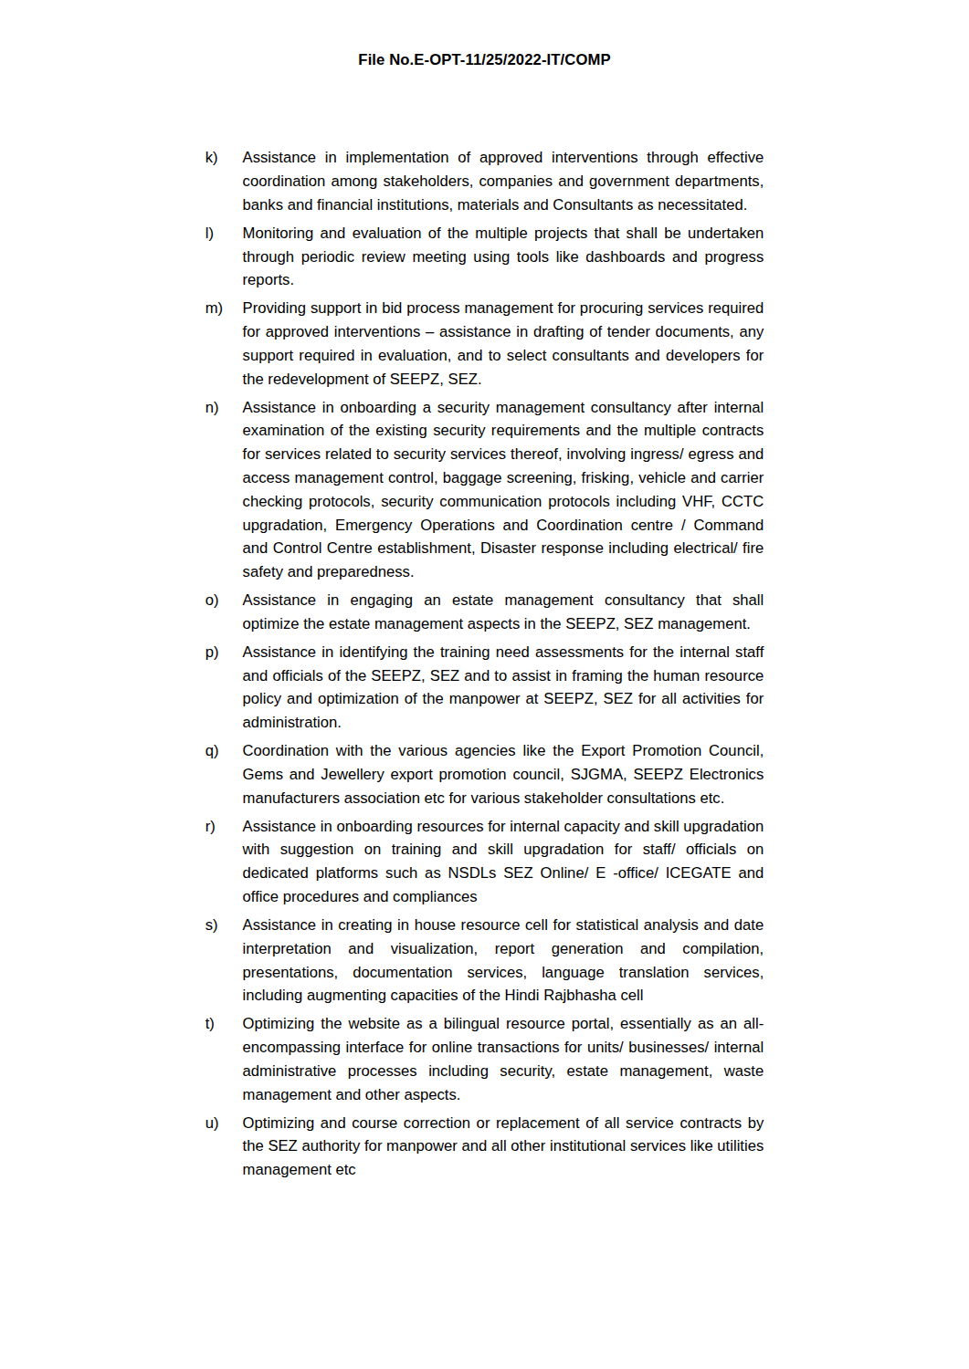File No.E-OPT-11/25/2022-IT/COMP
k) Assistance in implementation of approved interventions through effective coordination among stakeholders, companies and government departments, banks and financial institutions, materials and Consultants as necessitated.
l) Monitoring and evaluation of the multiple projects that shall be undertaken through periodic review meeting using tools like dashboards and progress reports.
m) Providing support in bid process management for procuring services required for approved interventions – assistance in drafting of tender documents, any support required in evaluation, and to select consultants and developers for the redevelopment of SEEPZ, SEZ.
n) Assistance in onboarding a security management consultancy after internal examination of the existing security requirements and the multiple contracts for services related to security services thereof, involving ingress/ egress and access management control, baggage screening, frisking, vehicle and carrier checking protocols, security communication protocols including VHF, CCTC upgradation, Emergency Operations and Coordination centre / Command and Control Centre establishment, Disaster response including electrical/ fire safety and preparedness.
o) Assistance in engaging an estate management consultancy that shall optimize the estate management aspects in the SEEPZ, SEZ management.
p) Assistance in identifying the training need assessments for the internal staff and officials of the SEEPZ, SEZ and to assist in framing the human resource policy and optimization of the manpower at SEEPZ, SEZ for all activities for administration.
q) Coordination with the various agencies like the Export Promotion Council, Gems and Jewellery export promotion council, SJGMA, SEEPZ Electronics manufacturers association etc for various stakeholder consultations etc.
r) Assistance in onboarding resources for internal capacity and skill upgradation with suggestion on training and skill upgradation for staff/ officials on dedicated platforms such as NSDLs SEZ Online/ E -office/ ICEGATE and office procedures and compliances
s) Assistance in creating in house resource cell for statistical analysis and date interpretation and visualization, report generation and compilation, presentations, documentation services, language translation services, including augmenting capacities of the Hindi Rajbhasha cell
t) Optimizing the website as a bilingual resource portal, essentially as an all-encompassing interface for online transactions for units/ businesses/ internal administrative processes including security, estate management, waste management and other aspects.
u) Optimizing and course correction or replacement of all service contracts by the SEZ authority for manpower and all other institutional services like utilities management etc